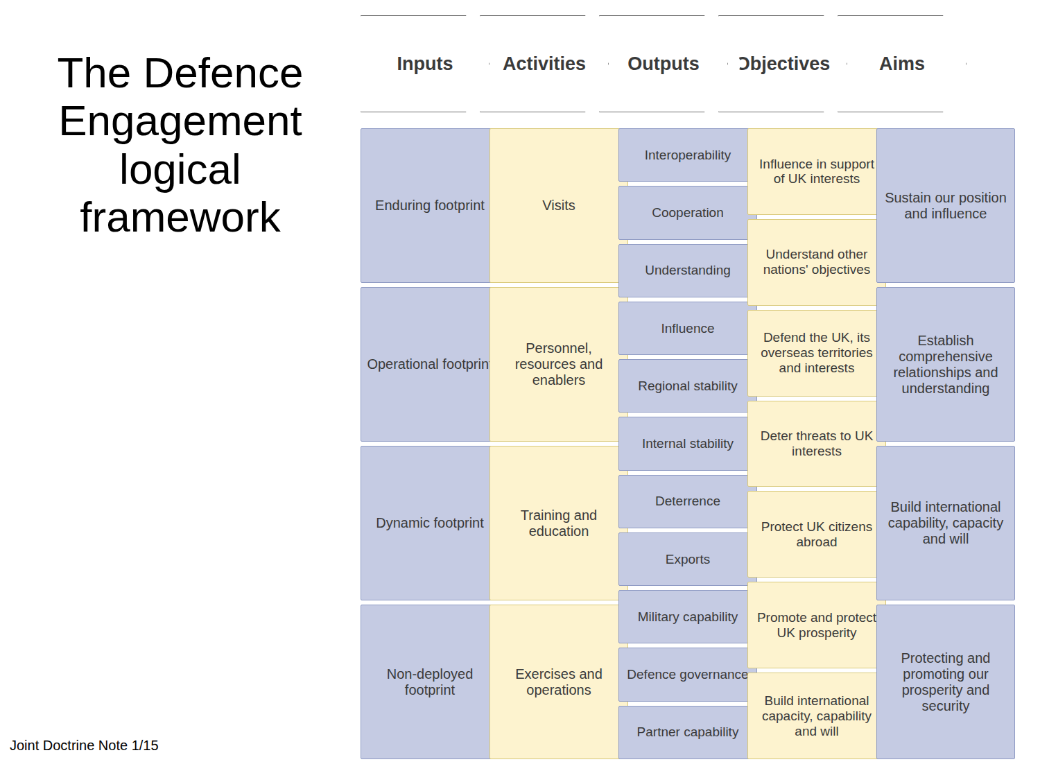The Defence Engagement logical framework
Joint Doctrine Note 1/15
Inputs
Activities
Outputs
Objectives
Aims
Enduring footprint
Operational footprint
Dynamic footprint
Non-deployed footprint
Visits
Personnel, resources and enablers
Training and education
Exercises and operations
Interoperability
Cooperation
Understanding
Influence
Regional stability
Internal stability
Deterrence
Exports
Military capability
Defence governance
Partner capability
Influence in support of UK interests
Understand other nations' objectives
Defend the UK, its overseas territories and interests
Deter threats to UK interests
Protect UK citizens abroad
Promote and protect UK prosperity
Build international capacity, capability and will
Sustain our position and influence
Establish comprehensive relationships and understanding
Build international capability, capacity and will
Protecting and promoting our prosperity and security